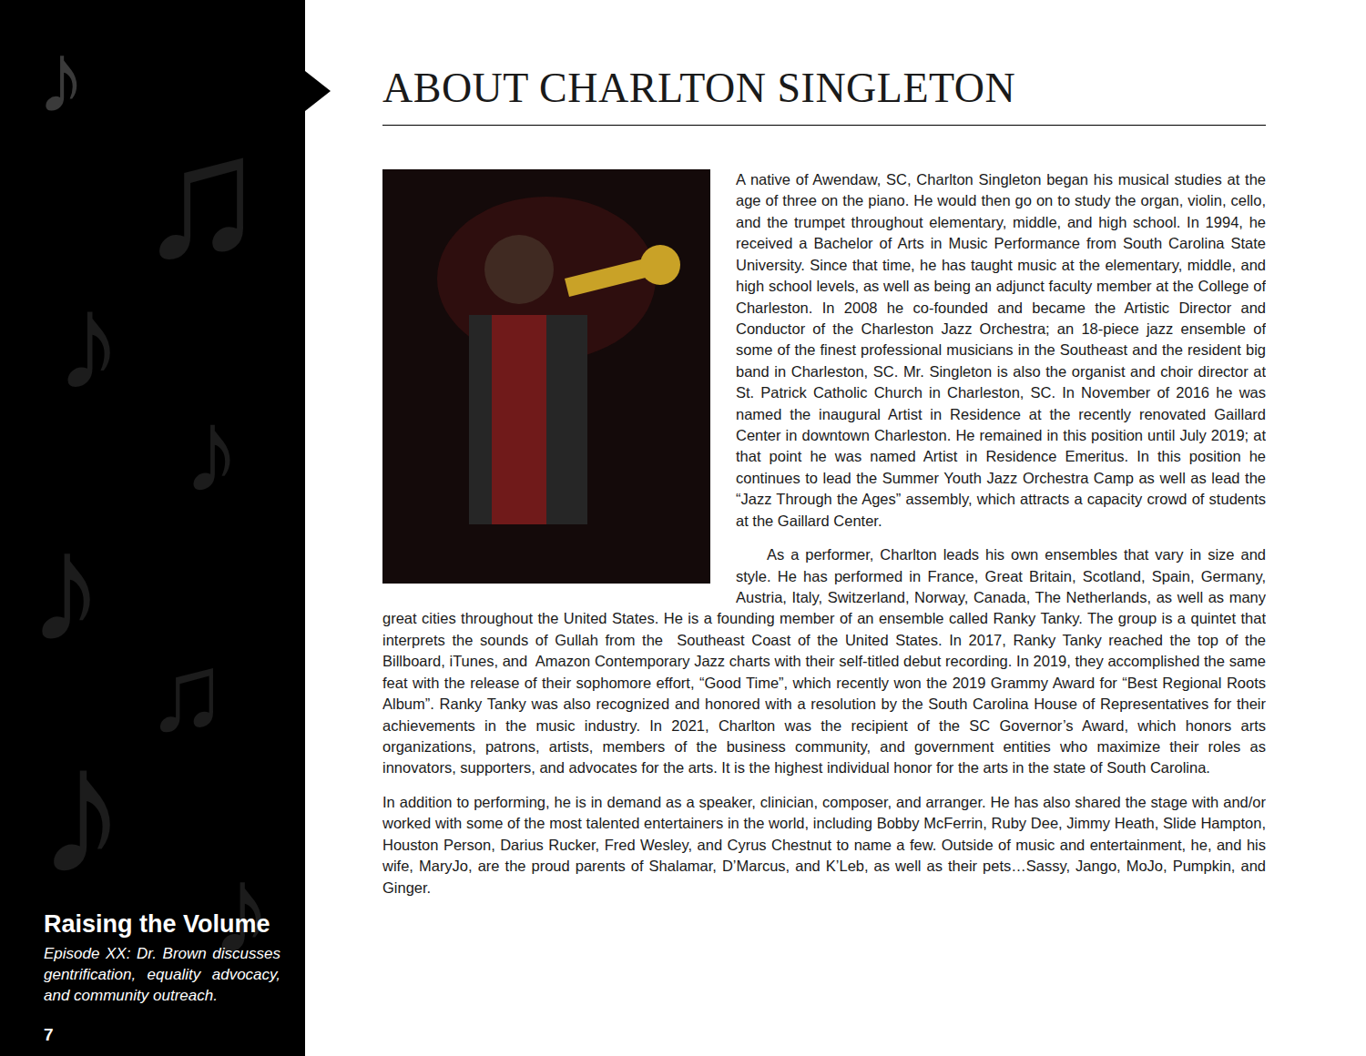♪ ♫ ♪ ♪ ♪ ♫ ♪ ♪
Raising the Volume
Episode XX: Dr. Brown discusses gentrification, equality advocacy, and community outreach.
7
ABOUT CHARLTON SINGLETON
A native of Awendaw, SC, Charlton Singleton began his musical studies at the age of three on the piano. He would then go on to study the organ, violin, cello, and the trumpet throughout elementary, middle, and high school. In 1994, he received a Bachelor of Arts in Music Performance from South Carolina State University. Since that time, he has taught music at the elementary, middle, and high school levels, as well as being an adjunct faculty member at the College of Charleston. In 2008 he co-founded and became the Artistic Director and Conductor of the Charleston Jazz Orchestra; an 18-piece jazz ensemble of some of the finest professional musicians in the Southeast and the resident big band in Charleston, SC. Mr. Singleton is also the organist and choir director at St. Patrick Catholic Church in Charleston, SC. In November of 2016 he was named the inaugural Artist in Residence at the recently renovated Gaillard Center in downtown Charleston. He remained in this position until July 2019; at that point he was named Artist in Residence Emeritus. In this position he continues to lead the Summer Youth Jazz Orchestra Camp as well as lead the “Jazz Through the Ages” assembly, which attracts a capacity crowd of students at the Gaillard Center.
As a performer, Charlton leads his own ensembles that vary in size and style. He has performed in France, Great Britain, Scotland, Spain, Germany, Austria, Italy, Switzerland, Norway, Canada, The Netherlands, as well as many great cities throughout the United States. He is a founding member of an ensemble called Ranky Tanky. The group is a quintet that interprets the sounds of Gullah from the Southeast Coast of the United States. In 2017, Ranky Tanky reached the top of the Billboard, iTunes, and Amazon Contemporary Jazz charts with their self-titled debut recording. In 2019, they accomplished the same feat with the release of their sophomore effort, “Good Time”, which recently won the 2019 Grammy Award for “Best Regional Roots Album”. Ranky Tanky was also recognized and honored with a resolution by the South Carolina House of Representatives for their achievements in the music industry. In 2021, Charlton was the recipient of the SC Governor’s Award, which honors arts organizations, patrons, artists, members of the business community, and government entities who maximize their roles as innovators, supporters, and advocates for the arts. It is the highest individual honor for the arts in the state of South Carolina.
In addition to performing, he is in demand as a speaker, clinician, composer, and arranger. He has also shared the stage with and/or worked with some of the most talented entertainers in the world, including Bobby McFerrin, Ruby Dee, Jimmy Heath, Slide Hampton, Houston Person, Darius Rucker, Fred Wesley, and Cyrus Chestnut to name a few. Outside of music and entertainment, he, and his wife, MaryJo, are the proud parents of Shalamar, D’Marcus, and K’Leb, as well as their pets…Sassy, Jango, MoJo, Pumpkin, and Ginger.